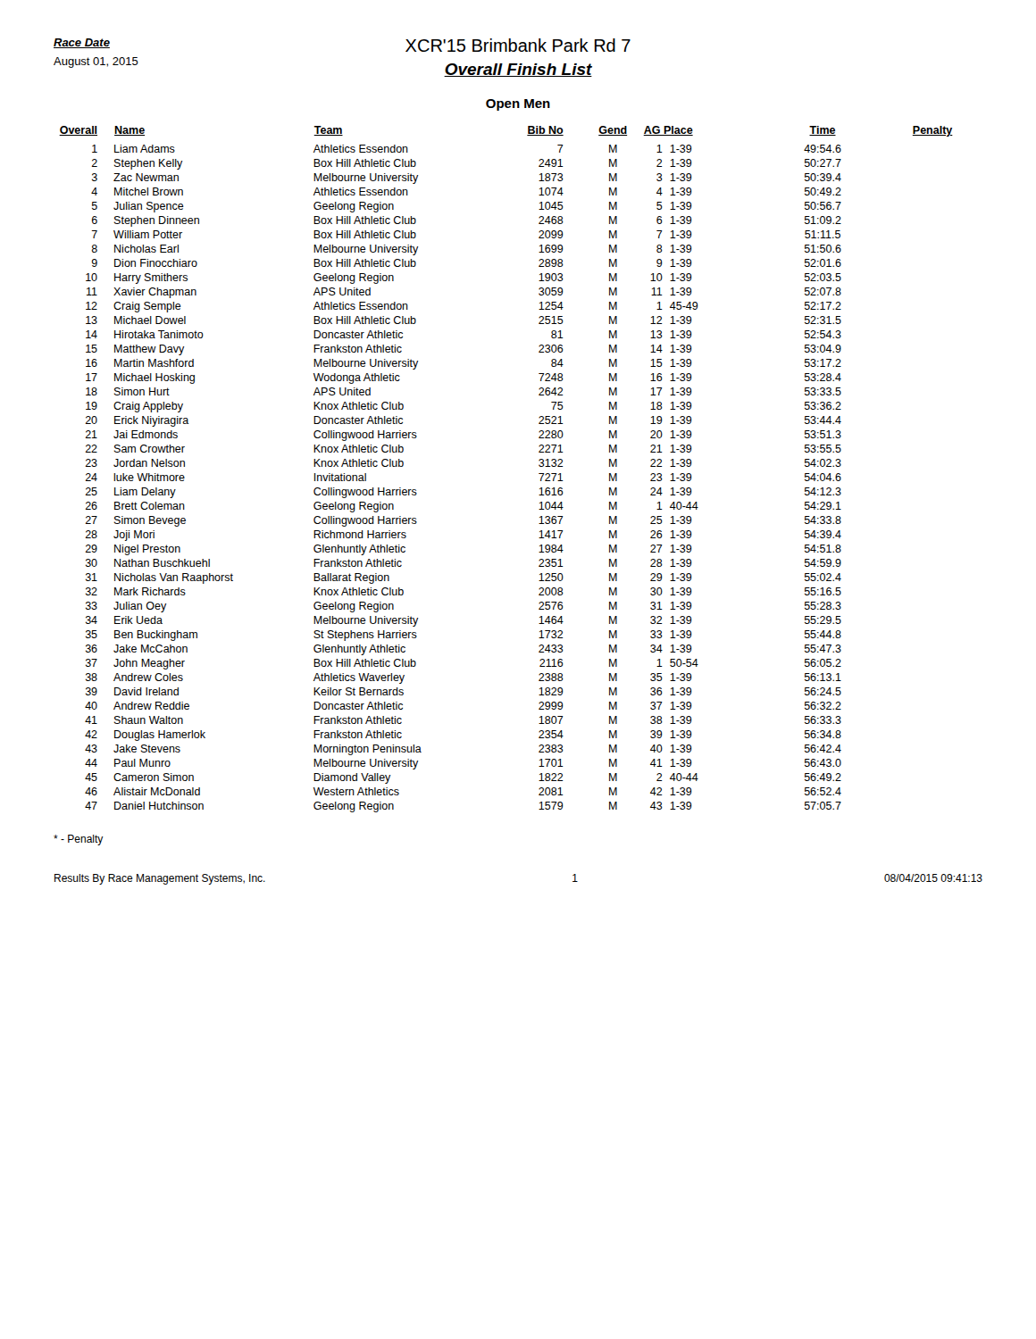Race Date August 01, 2015
XCR'15 Brimbank Park Rd 7
Overall Finish List
Open Men
| Overall | Name | Team | Bib No | Gend | AG Place | Time | Penalty |
| --- | --- | --- | --- | --- | --- | --- | --- |
| 1 | Liam Adams | Athletics Essendon | 7 | M | 1 1-39 | 49:54.6 | |
| 2 | Stephen Kelly | Box Hill Athletic Club | 2491 | M | 2 1-39 | 50:27.7 | |
| 3 | Zac Newman | Melbourne University | 1873 | M | 3 1-39 | 50:39.4 | |
| 4 | Mitchel Brown | Athletics Essendon | 1074 | M | 4 1-39 | 50:49.2 | |
| 5 | Julian Spence | Geelong Region | 1045 | M | 5 1-39 | 50:56.7 | |
| 6 | Stephen Dinneen | Box Hill Athletic Club | 2468 | M | 6 1-39 | 51:09.2 | |
| 7 | William Potter | Box Hill Athletic Club | 2099 | M | 7 1-39 | 51:11.5 | |
| 8 | Nicholas Earl | Melbourne University | 1699 | M | 8 1-39 | 51:50.6 | |
| 9 | Dion Finocchiaro | Box Hill Athletic Club | 2898 | M | 9 1-39 | 52:01.6 | |
| 10 | Harry Smithers | Geelong Region | 1903 | M | 10 1-39 | 52:03.5 | |
| 11 | Xavier Chapman | APS United | 3059 | M | 11 1-39 | 52:07.8 | |
| 12 | Craig Semple | Athletics Essendon | 1254 | M | 1 45-49 | 52:17.2 | |
| 13 | Michael Dowel | Box Hill Athletic Club | 2515 | M | 12 1-39 | 52:31.5 | |
| 14 | Hirotaka Tanimoto | Doncaster Athletic | 81 | M | 13 1-39 | 52:54.3 | |
| 15 | Matthew Davy | Frankston Athletic | 2306 | M | 14 1-39 | 53:04.9 | |
| 16 | Martin Mashford | Melbourne University | 84 | M | 15 1-39 | 53:17.2 | |
| 17 | Michael Hosking | Wodonga Athletic | 7248 | M | 16 1-39 | 53:28.4 | |
| 18 | Simon Hurt | APS United | 2642 | M | 17 1-39 | 53:33.5 | |
| 19 | Craig Appleby | Knox Athletic Club | 75 | M | 18 1-39 | 53:36.2 | |
| 20 | Erick Niyiragira | Doncaster Athletic | 2521 | M | 19 1-39 | 53:44.4 | |
| 21 | Jai Edmonds | Collingwood Harriers | 2280 | M | 20 1-39 | 53:51.3 | |
| 22 | Sam Crowther | Knox Athletic Club | 2271 | M | 21 1-39 | 53:55.5 | |
| 23 | Jordan Nelson | Knox Athletic Club | 3132 | M | 22 1-39 | 54:02.3 | |
| 24 | luke Whitmore | Invitational | 7271 | M | 23 1-39 | 54:04.6 | |
| 25 | Liam Delany | Collingwood Harriers | 1616 | M | 24 1-39 | 54:12.3 | |
| 26 | Brett Coleman | Geelong Region | 1044 | M | 1 40-44 | 54:29.1 | |
| 27 | Simon Bevege | Collingwood Harriers | 1367 | M | 25 1-39 | 54:33.8 | |
| 28 | Joji Mori | Richmond Harriers | 1417 | M | 26 1-39 | 54:39.4 | |
| 29 | Nigel Preston | Glenhuntly Athletic | 1984 | M | 27 1-39 | 54:51.8 | |
| 30 | Nathan Buschkuehl | Frankston Athletic | 2351 | M | 28 1-39 | 54:59.9 | |
| 31 | Nicholas Van Raaphorst | Ballarat Region | 1250 | M | 29 1-39 | 55:02.4 | |
| 32 | Mark Richards | Knox Athletic Club | 2008 | M | 30 1-39 | 55:16.5 | |
| 33 | Julian Oey | Geelong Region | 2576 | M | 31 1-39 | 55:28.3 | |
| 34 | Erik Ueda | Melbourne University | 1464 | M | 32 1-39 | 55:29.5 | |
| 35 | Ben Buckingham | St Stephens Harriers | 1732 | M | 33 1-39 | 55:44.8 | |
| 36 | Jake McCahon | Glenhuntly Athletic | 2433 | M | 34 1-39 | 55:47.3 | |
| 37 | John Meagher | Box Hill Athletic Club | 2116 | M | 1 50-54 | 56:05.2 | |
| 38 | Andrew Coles | Athletics Waverley | 2388 | M | 35 1-39 | 56:13.1 | |
| 39 | David Ireland | Keilor St Bernards | 1829 | M | 36 1-39 | 56:24.5 | |
| 40 | Andrew Reddie | Doncaster Athletic | 2999 | M | 37 1-39 | 56:32.2 | |
| 41 | Shaun Walton | Frankston Athletic | 1807 | M | 38 1-39 | 56:33.3 | |
| 42 | Douglas Hamerlok | Frankston Athletic | 2354 | M | 39 1-39 | 56:34.8 | |
| 43 | Jake Stevens | Mornington Peninsula | 2383 | M | 40 1-39 | 56:42.4 | |
| 44 | Paul Munro | Melbourne University | 1701 | M | 41 1-39 | 56:43.0 | |
| 45 | Cameron Simon | Diamond Valley | 1822 | M | 2 40-44 | 56:49.2 | |
| 46 | Alistair McDonald | Western Athletics | 2081 | M | 42 1-39 | 56:52.4 | |
| 47 | Daniel Hutchinson | Geelong Region | 1579 | M | 43 1-39 | 57:05.7 | |
* - Penalty
Results By Race Management Systems, Inc. 08/04/2015 09:41:13
1